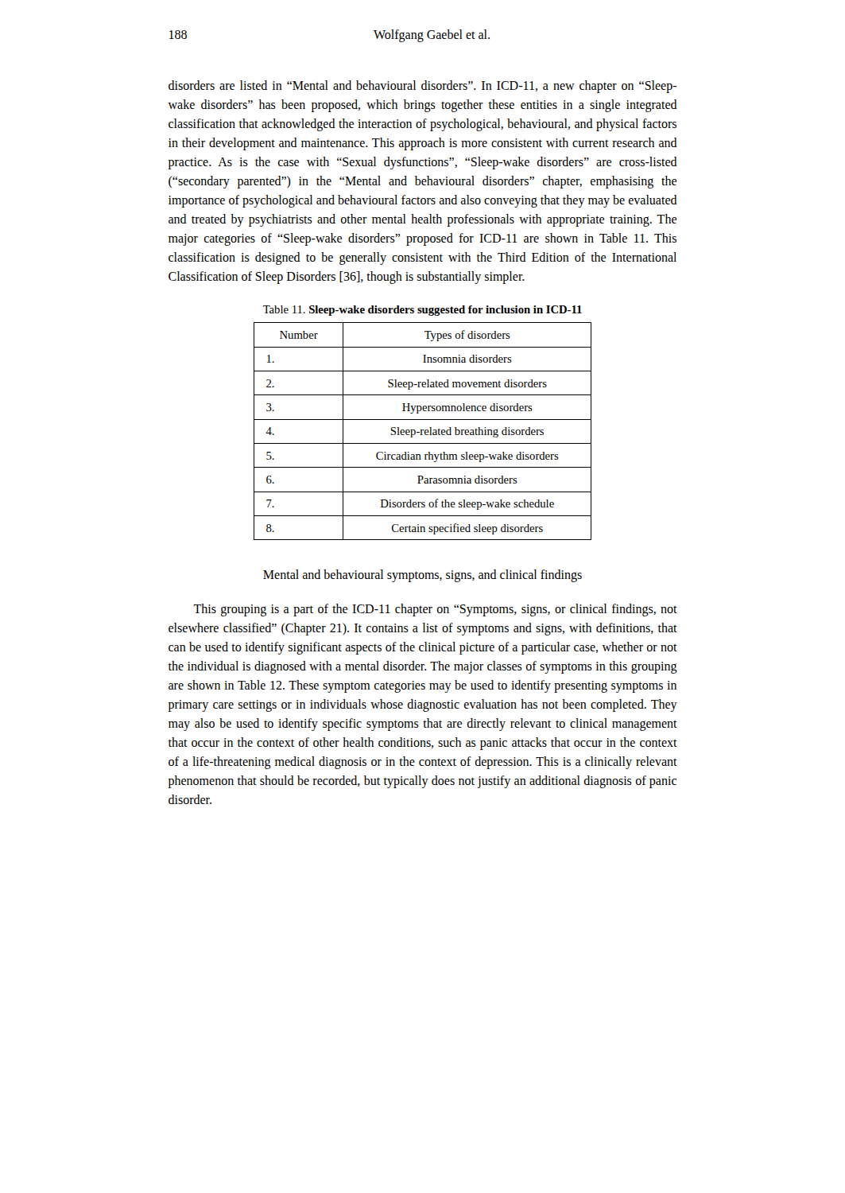188 Wolfgang Gaebel et al.
disorders are listed in “Mental and behavioural disorders”. In ICD-11, a new chapter on “Sleep-wake disorders” has been proposed, which brings together these entities in a single integrated classification that acknowledged the interaction of psychological, behavioural, and physical factors in their development and maintenance. This approach is more consistent with current research and practice. As is the case with “Sexual dysfunctions”, “Sleep-wake disorders” are cross-listed (“secondary parented”) in the “Mental and behavioural disorders” chapter, emphasising the importance of psychological and behavioural factors and also conveying that they may be evaluated and treated by psychiatrists and other mental health professionals with appropriate training. The major categories of “Sleep-wake disorders” proposed for ICD-11 are shown in Table 11. This classification is designed to be generally consistent with the Third Edition of the International Classification of Sleep Disorders [36], though is substantially simpler.
Table 11. Sleep-wake disorders suggested for inclusion in ICD-11
| Number | Types of disorders |
| 1. | Insomnia disorders |
| 2. | Sleep-related movement disorders |
| 3. | Hypersomnolence disorders |
| 4. | Sleep-related breathing disorders |
| 5. | Circadian rhythm sleep-wake disorders |
| 6. | Parasomnia disorders |
| 7. | Disorders of the sleep-wake schedule |
| 8. | Certain specified sleep disorders |
Mental and behavioural symptoms, signs, and clinical findings
This grouping is a part of the ICD-11 chapter on “Symptoms, signs, or clinical findings, not elsewhere classified” (Chapter 21). It contains a list of symptoms and signs, with definitions, that can be used to identify significant aspects of the clinical picture of a particular case, whether or not the individual is diagnosed with a mental disorder. The major classes of symptoms in this grouping are shown in Table 12. These symptom categories may be used to identify presenting symptoms in primary care settings or in individuals whose diagnostic evaluation has not been completed. They may also be used to identify specific symptoms that are directly relevant to clinical management that occur in the context of other health conditions, such as panic attacks that occur in the context of a life-threatening medical diagnosis or in the context of depression. This is a clinically relevant phenomenon that should be recorded, but typically does not justify an additional diagnosis of panic disorder.